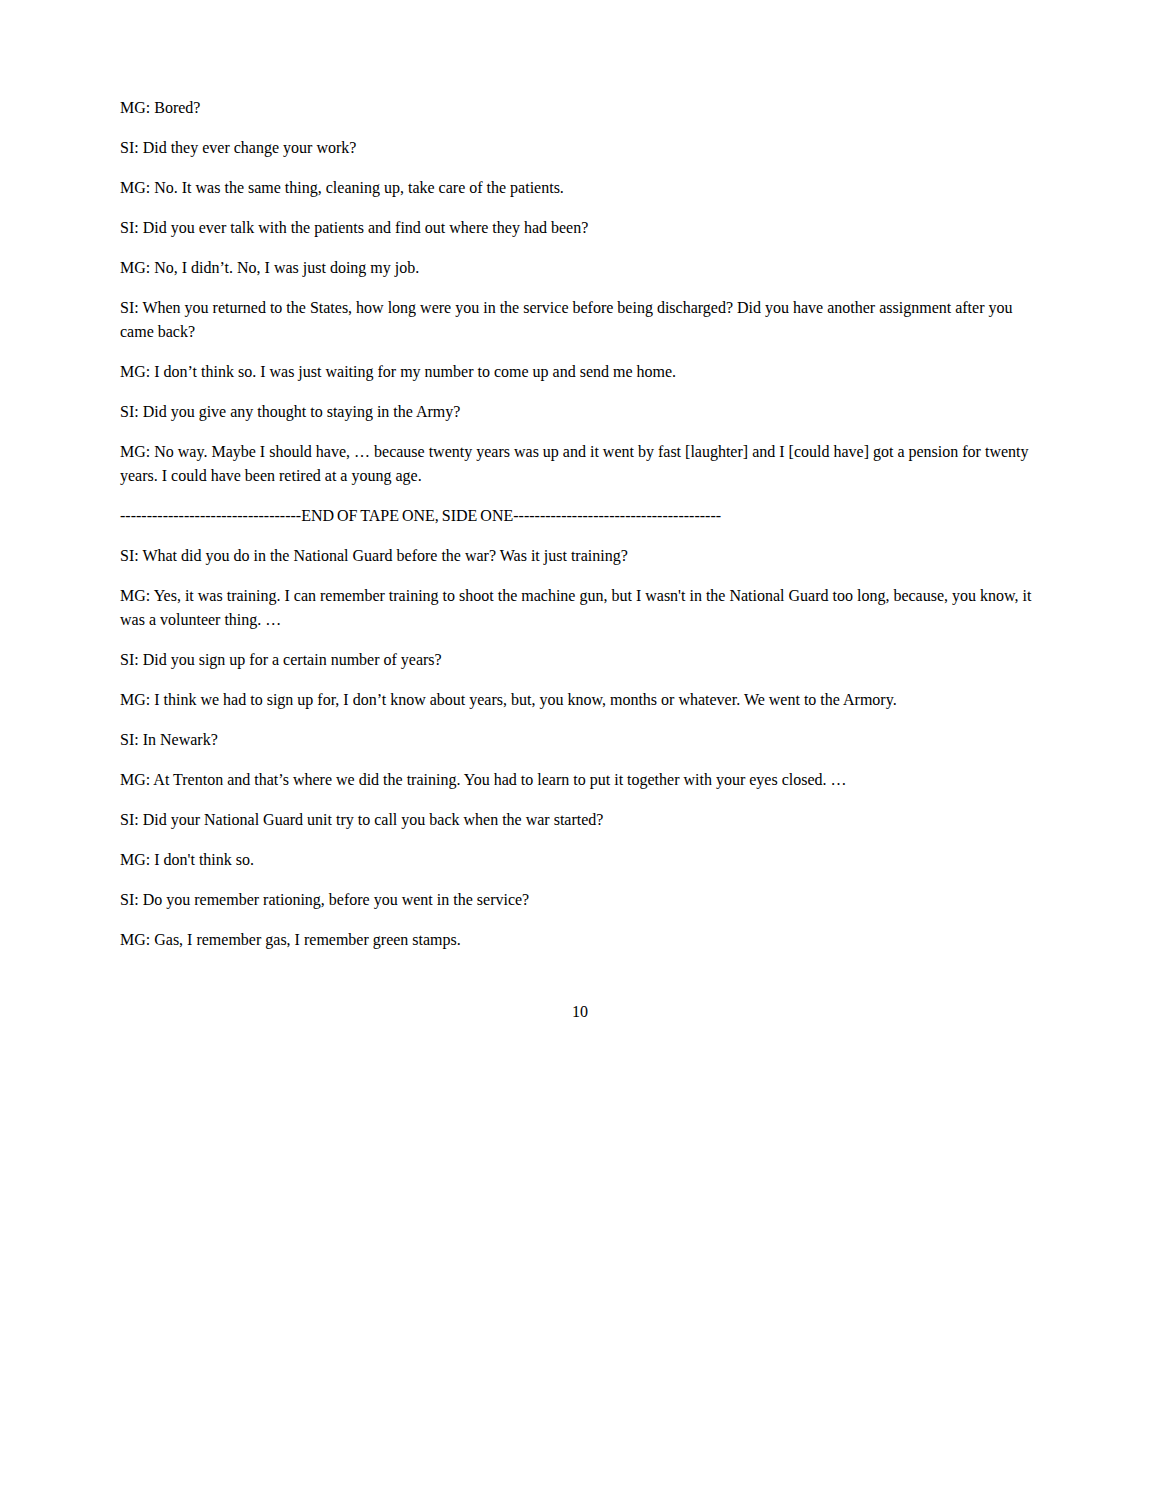MG: Bored?
SI: Did they ever change your work?
MG: No. It was the same thing, cleaning up, take care of the patients.
SI: Did you ever talk with the patients and find out where they had been?
MG: No, I didn’t. No, I was just doing my job.
SI: When you returned to the States, how long were you in the service before being discharged? Did you have another assignment after you came back?
MG: I don’t think so. I was just waiting for my number to come up and send me home.
SI: Did you give any thought to staying in the Army?
MG: No way. Maybe I should have, … because twenty years was up and it went by fast [laughter] and I [could have] got a pension for twenty years. I could have been retired at a young age.
----------------------------------END OF TAPE ONE, SIDE ONE---------------------------------------
SI: What did you do in the National Guard before the war? Was it just training?
MG: Yes, it was training. I can remember training to shoot the machine gun, but I wasn't in the National Guard too long, because, you know, it was a volunteer thing. …
SI: Did you sign up for a certain number of years?
MG: I think we had to sign up for, I don’t know about years, but, you know, months or whatever. We went to the Armory.
SI: In Newark?
MG: At Trenton and that’s where we did the training. You had to learn to put it together with your eyes closed. …
SI: Did your National Guard unit try to call you back when the war started?
MG: I don't think so.
SI: Do you remember rationing, before you went in the service?
MG: Gas, I remember gas, I remember green stamps.
10